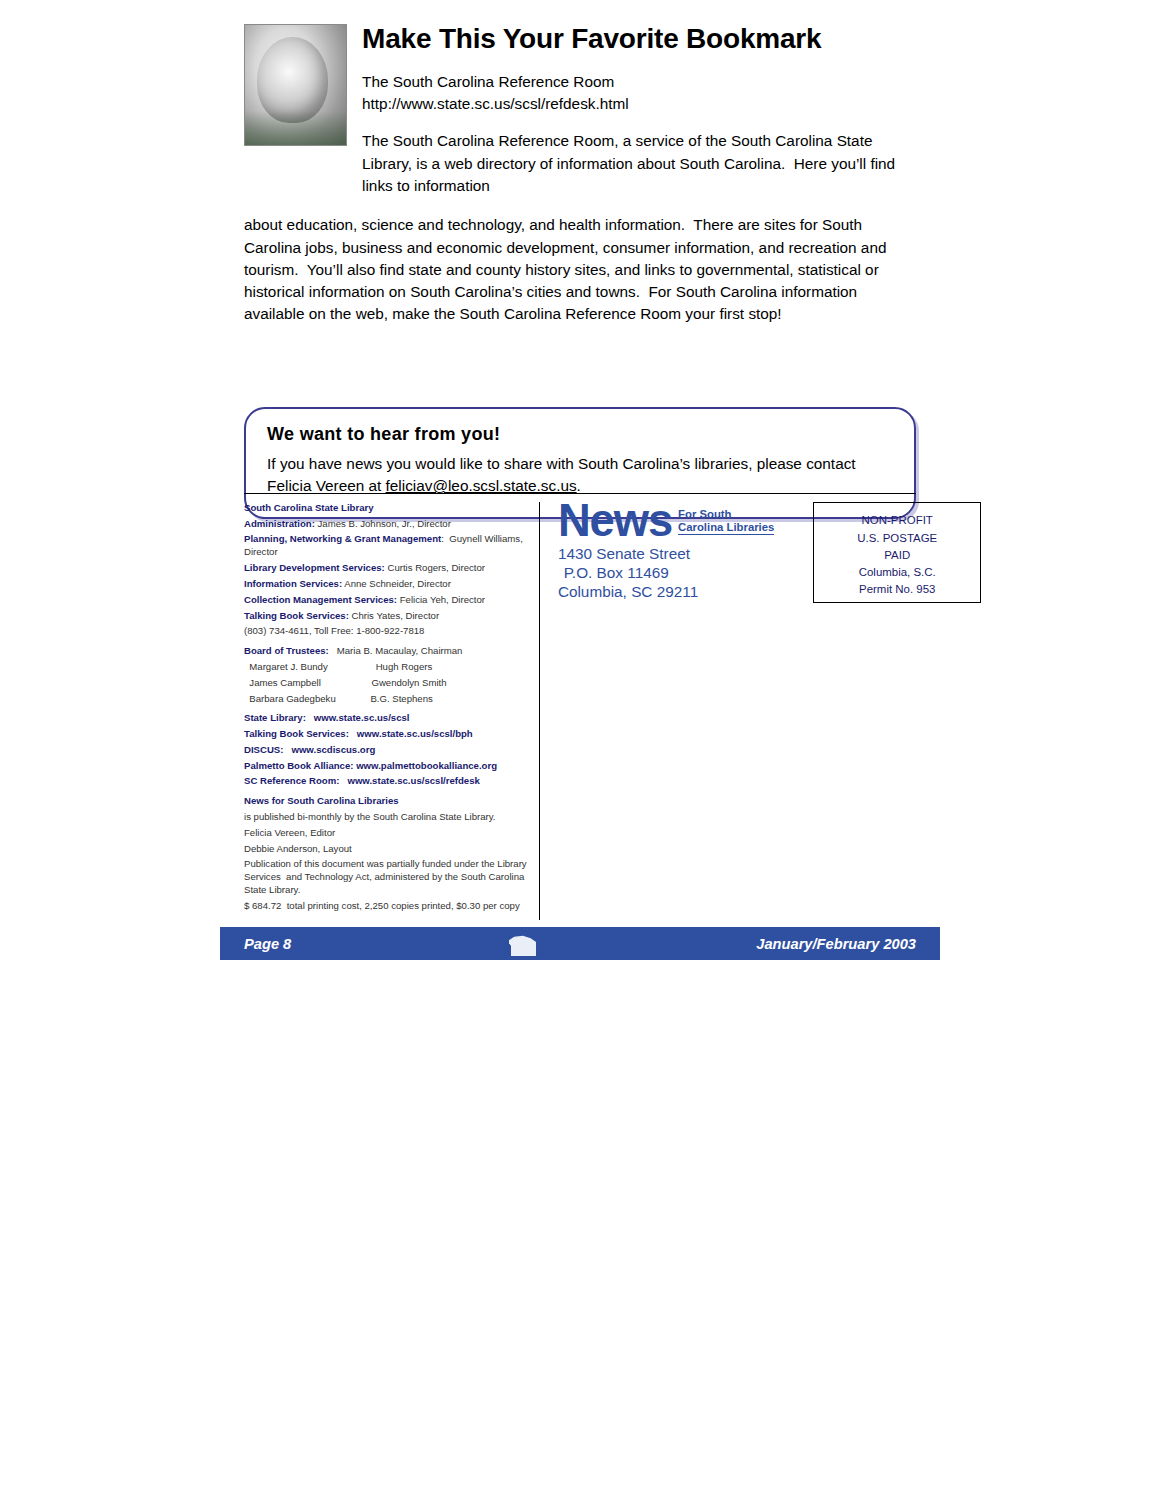Make This Your Favorite Bookmark
The South Carolina Reference Room
http://www.state.sc.us/scsl/refdesk.html
The South Carolina Reference Room, a service of the South Carolina State Library, is a web directory of information about South Carolina. Here you’ll find links to information
about education, science and technology, and health information. There are sites for South Carolina jobs, business and economic development, consumer information, and recreation and tourism. You’ll also find state and county history sites, and links to governmental, statistical or historical information on South Carolina’s cities and towns. For South Carolina information available on the web, make the South Carolina Reference Room your first stop!
We want to hear from you!
If you have news you would like to share with South Carolina’s libraries, please contact Felicia Vereen at feliciav@leo.scsl.state.sc.us.
South Carolina State Library
Administration: James B. Johnson, Jr., Director
Planning, Networking & Grant Management: Guynell Williams, Director
Library Development Services: Curtis Rogers, Director
Information Services: Anne Schneider, Director
Collection Management Services: Felicia Yeh, Director
Talking Book Services: Chris Yates, Director
(803) 734-4611, Toll Free: 1-800-922-7818
Board of Trustees: Maria B. Macaulay, Chairman
Margaret J. Bundy Hugh Rogers
James Campbell Gwendolyn Smith
Barbara Gadegbeku B.G. Stephens
State Library: www.state.sc.us/scsl
Talking Book Services: www.state.sc.us/scsl/bph
DISCUS: www.scdiscus.org
Palmetto Book Alliance: www.palmettobookalliance.org
SC Reference Room: www.state.sc.us/scsl/refdesk
News for South Carolina Libraries
is published bi-monthly by the South Carolina State Library.
Felicia Vereen, Editor
Debbie Anderson, Layout
Publication of this document was partially funded under the Library Services and Technology Act, administered by the South Carolina State Library.
$ 684.72 total printing cost, 2,250 copies printed, $0.30 per copy
News
For South Carolina Libraries
1430 Senate Street
P.O. Box 11469
Columbia, SC 29211
NON-PROFIT
U.S. POSTAGE
PAID
Columbia, S.C.
Permit No. 953
Page 8
January/February 2003